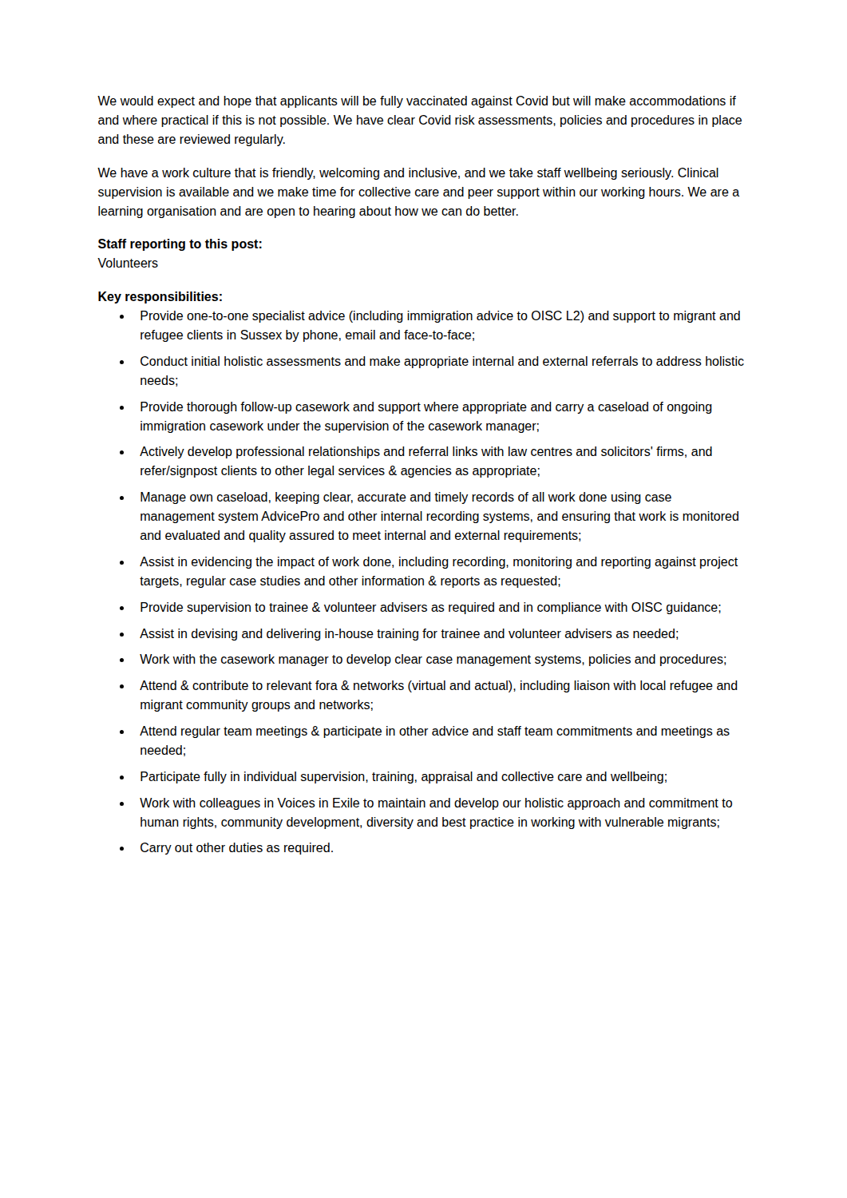We would expect and hope that applicants will be fully vaccinated against Covid but will make accommodations if and where practical if this is not possible. We have clear Covid risk assessments, policies and procedures in place and these are reviewed regularly.
We have a work culture that is friendly, welcoming and inclusive, and we take staff wellbeing seriously. Clinical supervision is available and we make time for collective care and peer support within our working hours. We are a learning organisation and are open to hearing about how we can do better.
Staff reporting to this post:
Volunteers
Key responsibilities:
Provide one-to-one specialist advice (including immigration advice to OISC L2) and support to migrant and refugee clients in Sussex by phone, email and face-to-face;
Conduct initial holistic assessments and make appropriate internal and external referrals to address holistic needs;
Provide thorough follow-up casework and support where appropriate and carry a caseload of ongoing immigration casework under the supervision of the casework manager;
Actively develop professional relationships and referral links with law centres and solicitors' firms, and refer/signpost clients to other legal services & agencies as appropriate;
Manage own caseload, keeping clear, accurate and timely records of all work done using case management system AdvicePro and other internal recording systems, and ensuring that work is monitored and evaluated and quality assured to meet internal and external requirements;
Assist in evidencing the impact of work done, including recording, monitoring and reporting against project targets, regular case studies and other information & reports as requested;
Provide supervision to trainee & volunteer advisers as required and in compliance with OISC guidance;
Assist in devising and delivering in-house training for trainee and volunteer advisers as needed;
Work with the casework manager to develop clear case management systems, policies and procedures;
Attend & contribute to relevant fora & networks (virtual and actual), including liaison with local refugee and migrant community groups and networks;
Attend regular team meetings & participate in other advice and staff team commitments and meetings as needed;
Participate fully in individual supervision, training, appraisal and collective care and wellbeing;
Work with colleagues in Voices in Exile to maintain and develop our holistic approach and commitment to human rights, community development, diversity and best practice in working with vulnerable migrants;
Carry out other duties as required.